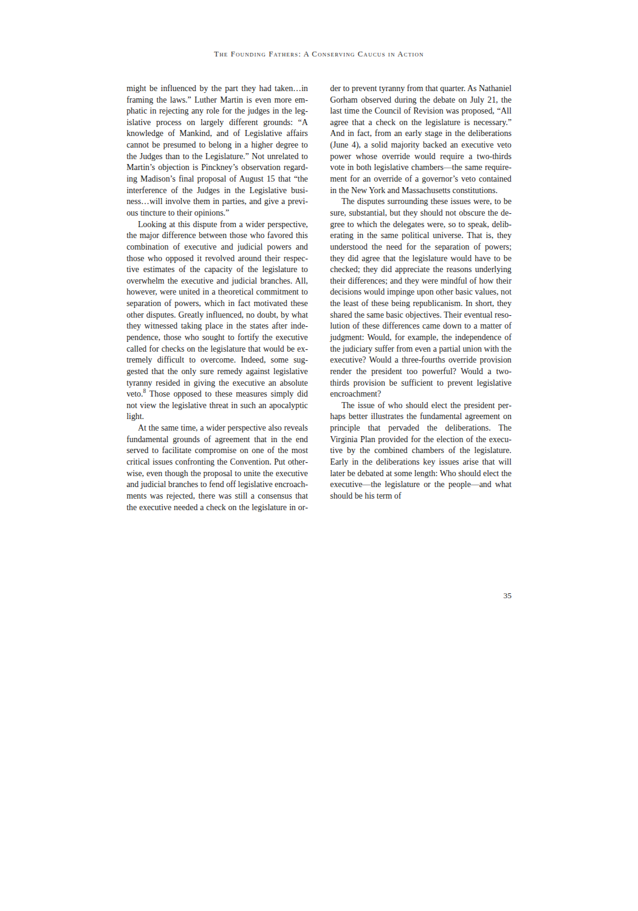The Founding Fathers: A Conserving Caucus in Action
might be influenced by the part they had taken…in framing the laws.” Luther Martin is even more emphatic in rejecting any role for the judges in the legislative process on largely different grounds: “A knowledge of Mankind, and of Legislative affairs cannot be presumed to belong in a higher degree to the Judges than to the Legislature.” Not unrelated to Martin’s objection is Pinckney’s observation regarding Madison’s final proposal of August 15 that “the interference of the Judges in the Legislative business…will involve them in parties, and give a previous tincture to their opinions.”
Looking at this dispute from a wider perspective, the major difference between those who favored this combination of executive and judicial powers and those who opposed it revolved around their respective estimates of the capacity of the legislature to overwhelm the executive and judicial branches. All, however, were united in a theoretical commitment to separation of powers, which in fact motivated these other disputes. Greatly influenced, no doubt, by what they witnessed taking place in the states after independence, those who sought to fortify the executive called for checks on the legislature that would be extremely difficult to overcome. Indeed, some suggested that the only sure remedy against legislative tyranny resided in giving the executive an absolute veto.8 Those opposed to these measures simply did not view the legislative threat in such an apocalyptic light.
At the same time, a wider perspective also reveals fundamental grounds of agreement that in the end served to facilitate compromise on one of the most critical issues confronting the Convention. Put otherwise, even though the proposal to unite the executive and judicial branches to fend off legislative encroachments was rejected, there was still a consensus that the executive needed a check on the legislature in order to prevent tyranny from that quarter. As Nathaniel Gorham observed during the debate on July 21, the last time the Council of Revision was proposed, “All agree that a check on the legislature is necessary.” And in fact, from an early stage in the deliberations (June 4), a solid majority backed an executive veto power whose override would require a two-thirds vote in both legislative chambers—the same requirement for an override of a governor’s veto contained in the New York and Massachusetts constitutions.
The disputes surrounding these issues were, to be sure, substantial, but they should not obscure the degree to which the delegates were, so to speak, deliberating in the same political universe. That is, they understood the need for the separation of powers; they did agree that the legislature would have to be checked; they did appreciate the reasons underlying their differences; and they were mindful of how their decisions would impinge upon other basic values, not the least of these being republicanism. In short, they shared the same basic objectives. Their eventual resolution of these differences came down to a matter of judgment: Would, for example, the independence of the judiciary suffer from even a partial union with the executive? Would a three-fourths override provision render the president too powerful? Would a two-thirds provision be sufficient to prevent legislative encroachment?
The issue of who should elect the president perhaps better illustrates the fundamental agreement on principle that pervaded the deliberations. The Virginia Plan provided for the election of the executive by the combined chambers of the legislature. Early in the deliberations key issues arise that will later be debated at some length: Who should elect the executive—the legislature or the people—and what should be his term of
35